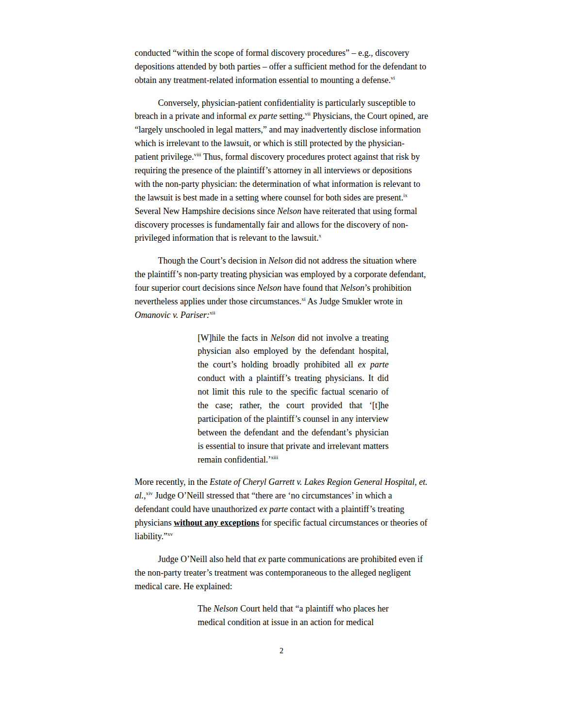conducted “within the scope of formal discovery procedures” – e.g., discovery depositions attended by both parties – offer a sufficient method for the defendant to obtain any treatment-related information essential to mounting a defense.vi
Conversely, physician-patient confidentiality is particularly susceptible to breach in a private and informal ex parte setting.vii Physicians, the Court opined, are “largely unschooled in legal matters,” and may inadvertently disclose information which is irrelevant to the lawsuit, or which is still protected by the physician-patient privilege.viii Thus, formal discovery procedures protect against that risk by requiring the presence of the plaintiff’s attorney in all interviews or depositions with the non-party physician: the determination of what information is relevant to the lawsuit is best made in a setting where counsel for both sides are present.ix Several New Hampshire decisions since Nelson have reiterated that using formal discovery processes is fundamentally fair and allows for the discovery of non-privileged information that is relevant to the lawsuit.x
Though the Court’s decision in Nelson did not address the situation where the plaintiff’s non-party treating physician was employed by a corporate defendant, four superior court decisions since Nelson have found that Nelson’s prohibition nevertheless applies under those circumstances.xi As Judge Smukler wrote in Omanovic v. Pariser:xii
[W]hile the facts in Nelson did not involve a treating physician also employed by the defendant hospital, the court’s holding broadly prohibited all ex parte conduct with a plaintiff’s treating physicians. It did not limit this rule to the specific factual scenario of the case; rather, the court provided that ‘[t]he participation of the plaintiff’s counsel in any interview between the defendant and the defendant’s physician is essential to insure that private and irrelevant matters remain confidential.’xiii
More recently, in the Estate of Cheryl Garrett v. Lakes Region General Hospital, et. al.,xiv Judge O’Neill stressed that “there are ‘no circumstances’ in which a defendant could have unauthorized ex parte contact with a plaintiff’s treating physicians without any exceptions for specific factual circumstances or theories of liability.”xv
Judge O’Neill also held that ex parte communications are prohibited even if the non-party treater’s treatment was contemporaneous to the alleged negligent medical care. He explained:
The Nelson Court held that “a plaintiff who places her medical condition at issue in an action for medical
2